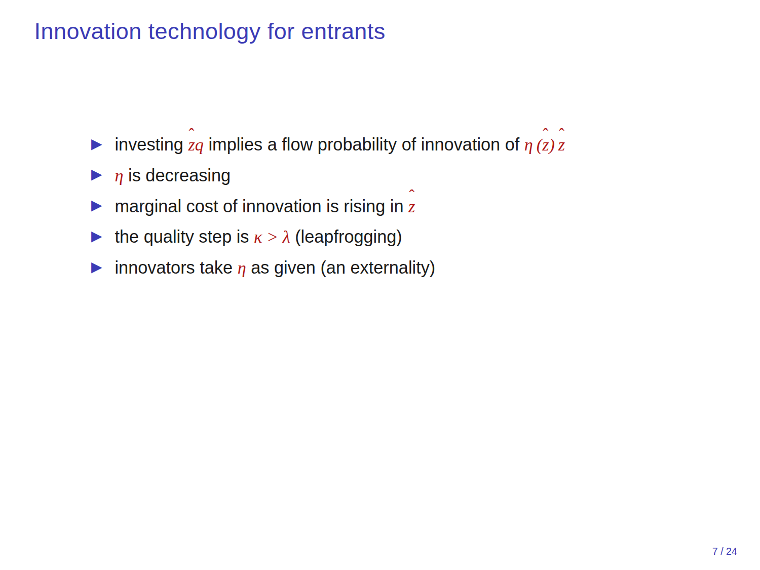Innovation technology for entrants
investing ẑq implies a flow probability of innovation of η (ẑ) ẑ
η is decreasing
marginal cost of innovation is rising in ẑ
the quality step is κ > λ (leapfrogging)
innovators take η as given (an externality)
7 / 24